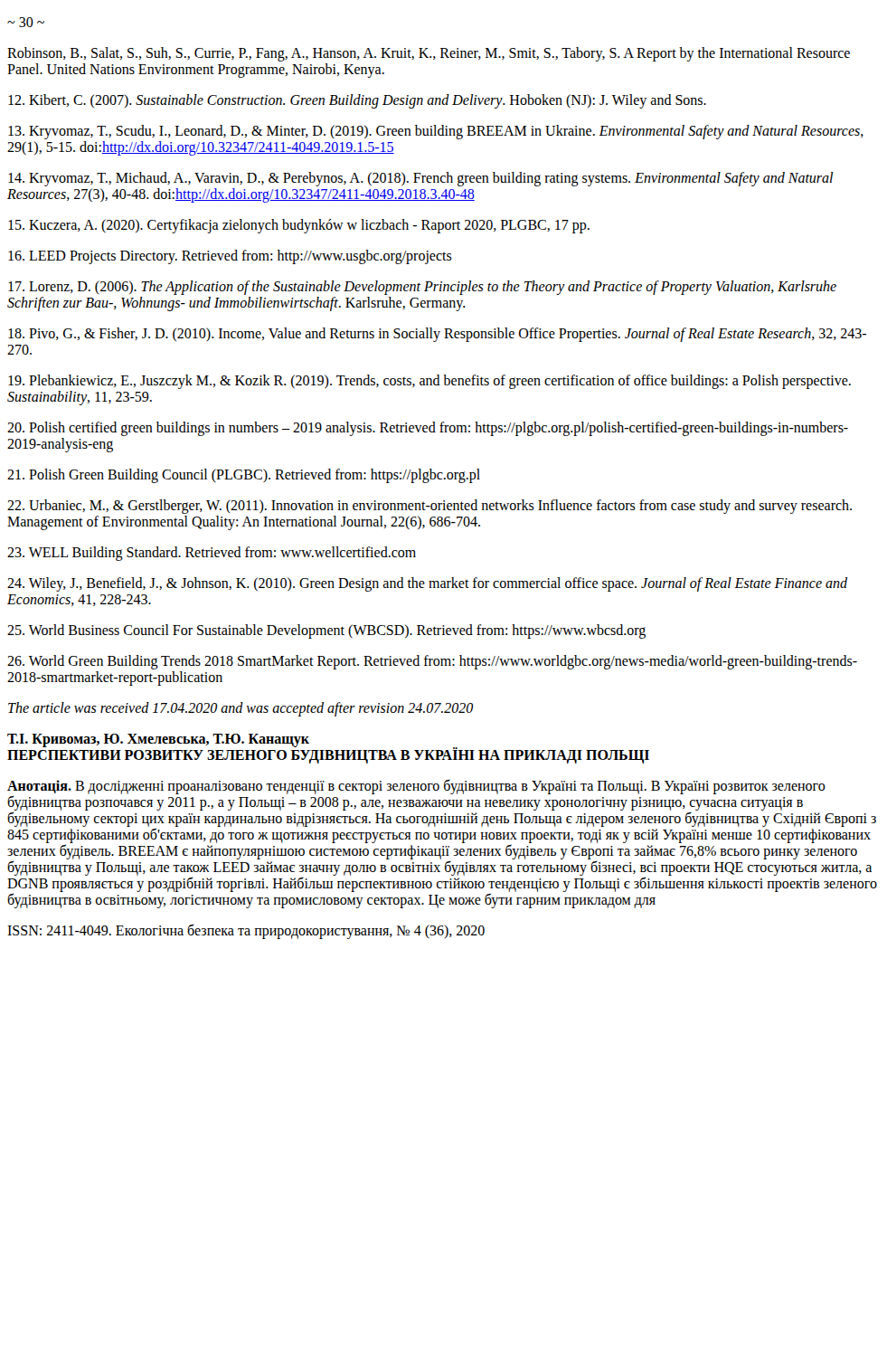~ 30 ~
Robinson, B., Salat, S., Suh, S., Currie, P., Fang, A., Hanson, A. Kruit, K., Reiner, M., Smit, S., Tabory, S. A Report by the International Resource Panel. United Nations Environment Programme, Nairobi, Kenya.
12. Kibert, C. (2007). Sustainable Construction. Green Building Design and Delivery. Hoboken (NJ): J. Wiley and Sons.
13. Kryvomaz, T., Scudu, I., Leonard, D., & Minter, D. (2019). Green building BREEAM in Ukraine. Environmental Safety and Natural Resources, 29(1), 5-15. doi:http://dx.doi.org/10.32347/2411-4049.2019.1.5-15
14. Kryvomaz, T., Michaud, A., Varavin, D., & Perebynos, A. (2018). French green building rating systems. Environmental Safety and Natural Resources, 27(3), 40-48. doi:http://dx.doi.org/10.32347/2411-4049.2018.3.40-48
15. Kuczera, A. (2020). Certyfikacja zielonych budynków w liczbach - Raport 2020, PLGBC, 17 pp.
16. LEED Projects Directory. Retrieved from: http://www.usgbc.org/projects
17. Lorenz, D. (2006). The Application of the Sustainable Development Principles to the Theory and Practice of Property Valuation, Karlsruhe Schriften zur Bau-, Wohnungs- und Immobilienwirtschaft. Karlsruhe, Germany.
18. Pivo, G., & Fisher, J. D. (2010). Income, Value and Returns in Socially Responsible Office Properties. Journal of Real Estate Research, 32, 243-270.
19. Plebankiewicz, E., Juszczyk M., & Kozik R. (2019). Trends, costs, and benefits of green certification of office buildings: a Polish perspective. Sustainability, 11, 23-59.
20. Polish certified green buildings in numbers – 2019 analysis. Retrieved from: https://plgbc.org.pl/polish-certified-green-buildings-in-numbers-2019-analysis-eng
21. Polish Green Building Council (PLGBC). Retrieved from: https://plgbc.org.pl
22. Urbaniec, M., & Gerstlberger, W. (2011). Innovation in environment-oriented networks Influence factors from case study and survey research. Management of Environmental Quality: An International Journal, 22(6), 686-704.
23. WELL Building Standard. Retrieved from: www.wellcertified.com
24. Wiley, J., Benefield, J., & Johnson, K. (2010). Green Design and the market for commercial office space. Journal of Real Estate Finance and Economics, 41, 228-243.
25. World Business Council For Sustainable Development (WBCSD). Retrieved from: https://www.wbcsd.org
26. World Green Building Trends 2018 SmartMarket Report. Retrieved from: https://www.worldgbc.org/news-media/world-green-building-trends-2018-smartmarket-report-publication
The article was received 17.04.2020 and was accepted after revision 24.07.2020
Т.І. Кривомаз, Ю. Хмелевська, Т.Ю. Канащук
ПЕРСПЕКТИВИ РОЗВИТКУ ЗЕЛЕНОГО БУДІВНИЦТВА В УКРАЇНІ НА ПРИКЛАДІ ПОЛЬЩІ
Анотація. В дослідженні проаналізовано тенденції в секторі зеленого будівництва в Україні та Польщі. В Україні розвиток зеленого будівництва розпочався у 2011 р., а у Польщі – в 2008 р., але, незважаючи на невелику хронологічну різницю, сучасна ситуація в будівельному секторі цих країн кардинально відрізняється. На сьогоднішній день Польща є лідером зеленого будівництва у Східній Європі з 845 сертифікованими об'єктами, до того ж щотижня реєструється по чотири нових проекти, тоді як у всій Україні менше 10 сертифікованих зелених будівель. BREEAM є найпопулярнішою системою сертифікації зелених будівель у Європі та займає 76,8% всього ринку зеленого будівництва у Польщі, але також LEED займає значну долю в освітніх будівлях та готельному бізнесі, всі проекти HQE стосуються житла, а DGNB проявляється у роздрібній торгівлі. Найбільш перспективною стійкою тенденцією у Польщі є збільшення кількості проектів зеленого будівництва в освітньому, логістичному та промисловому секторах. Це може бути гарним прикладом для
ISSN: 2411-4049. Екологічна безпека та природокористування, № 4 (36), 2020